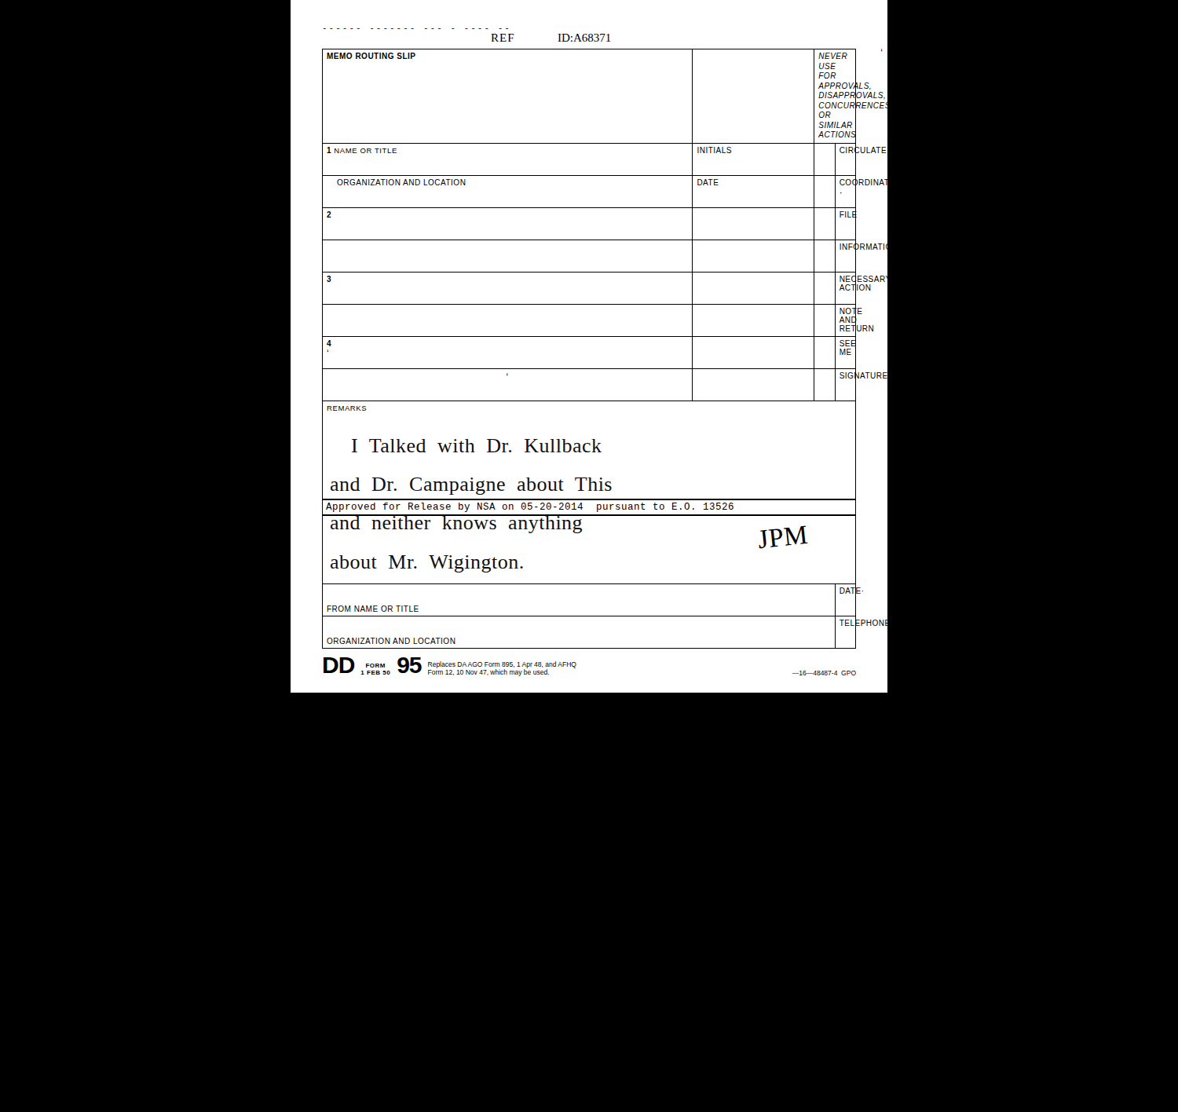------ ------- --- - ---- --
REF ID:A68371
‘
| MEMO ROUTING SLIP | | NEVER USE FOR APPROVALS, DISAPPROVALS, CONCURRENCES, OR SIMILAR ACTIONS |
| 1 NAME OR TITLE | INITIALS | | CIRCULATE |
| ORGANIZATION AND LOCATION | DATE | | COORDINATION · |
| 2 | | | FILE |
| | | | INFORMATION |
| 3 | | | NECESSARY ACTION |
| | | | NOTE AND RETURN |
| 4 ‘ | | | SEE ME |
| ‘ | | | SIGNATURE |
| REMARKS I Talked with Dr. Kullback and Dr. Campaigne about This and neither knows anything about Mr. Wigington. Approved for Release by NSA on 05-20-2014 pursuant to E.O. 13526 JPM |
| FROM NAME OR TITLE | DATE· |
| ORGANIZATION AND LOCATION | TELEPHONE |
DD
FORM
1 FEB 50
95
Replaces DA AGO Form 895, 1 Apr 48, and AFHQ
Form 12, 10 Nov 47, which may be used.
—16—48487-4 GPO